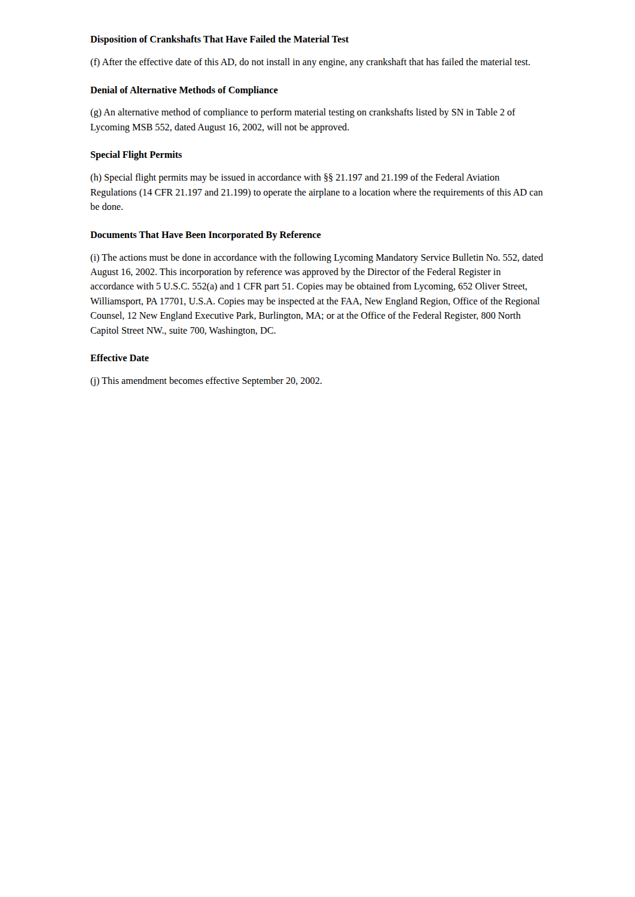Disposition of Crankshafts That Have Failed the Material Test
(f) After the effective date of this AD, do not install in any engine, any crankshaft that has failed the material test.
Denial of Alternative Methods of Compliance
(g) An alternative method of compliance to perform material testing on crankshafts listed by SN in Table 2 of Lycoming MSB 552, dated August 16, 2002, will not be approved.
Special Flight Permits
(h) Special flight permits may be issued in accordance with §§ 21.197 and 21.199 of the Federal Aviation Regulations (14 CFR 21.197 and 21.199) to operate the airplane to a location where the requirements of this AD can be done.
Documents That Have Been Incorporated By Reference
(i) The actions must be done in accordance with the following Lycoming Mandatory Service Bulletin No. 552, dated August 16, 2002. This incorporation by reference was approved by the Director of the Federal Register in accordance with 5 U.S.C. 552(a) and 1 CFR part 51. Copies may be obtained from Lycoming, 652 Oliver Street, Williamsport, PA 17701, U.S.A. Copies may be inspected at the FAA, New England Region, Office of the Regional Counsel, 12 New England Executive Park, Burlington, MA; or at the Office of the Federal Register, 800 North Capitol Street NW., suite 700, Washington, DC.
Effective Date
(j) This amendment becomes effective September 20, 2002.